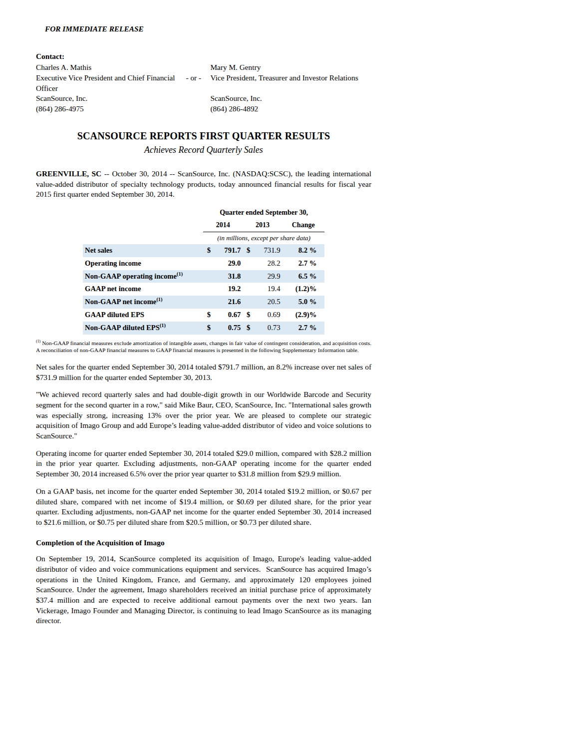FOR IMMEDIATE RELEASE
Contact:
| Charles A. Mathis | | Mary M. Gentry |
| Executive Vice President and Chief Financial Officer | - or - | Vice President, Treasurer and Investor Relations |
| ScanSource, Inc. | | ScanSource, Inc. |
| (864) 286-4975 | | (864) 286-4892 |
SCANSOURCE REPORTS FIRST QUARTER RESULTS
Achieves Record Quarterly Sales
GREENVILLE, SC -- October 30, 2014 -- ScanSource, Inc. (NASDAQ:SCSC), the leading international value-added distributor of specialty technology products, today announced financial results for fiscal year 2015 first quarter ended September 30, 2014.
| | Quarter ended September 30, |
| | 2014 | 2013 | Change |
| | (in millions, except per share data) |
| Net sales | $ | 791.7 | $ | 731.9 | 8.2 % | |
| Operating income | | 29.0 | | 28.2 | 2.7 % | |
| Non-GAAP operating income (1) | | 31.8 | | 29.9 | 6.5 % | |
| GAAP net income | | 19.2 | | 19.4 | (1.2)% | |
| Non-GAAP net income (1) | | 21.6 | | 20.5 | 5.0 % | |
| GAAP diluted EPS | $ | 0.67 | $ | 0.69 | (2.9)% | |
| Non-GAAP diluted EPS (1) | $ | 0.75 | $ | 0.73 | 2.7 % | |
(1) Non-GAAP financial measures exclude amortization of intangible assets, changes in fair value of contingent consideration, and acquisition costs. A reconciliation of non-GAAP financial measures to GAAP financial measures is presented in the following Supplementary Information table.
Net sales for the quarter ended September 30, 2014 totaled $791.7 million, an 8.2% increase over net sales of $731.9 million for the quarter ended September 30, 2013.
"We achieved record quarterly sales and had double-digit growth in our Worldwide Barcode and Security segment for the second quarter in a row," said Mike Baur, CEO, ScanSource, Inc. "International sales growth was especially strong, increasing 13% over the prior year. We are pleased to complete our strategic acquisition of Imago Group and add Europe’s leading value-added distributor of video and voice solutions to ScanSource."
Operating income for quarter ended September 30, 2014 totaled $29.0 million, compared with $28.2 million in the prior year quarter. Excluding adjustments, non-GAAP operating income for the quarter ended September 30, 2014 increased 6.5% over the prior year quarter to $31.8 million from $29.9 million.
On a GAAP basis, net income for the quarter ended September 30, 2014 totaled $19.2 million, or $0.67 per diluted share, compared with net income of $19.4 million, or $0.69 per diluted share, for the prior year quarter. Excluding adjustments, non-GAAP net income for the quarter ended September 30, 2014 increased to $21.6 million, or $0.75 per diluted share from $20.5 million, or $0.73 per diluted share.
Completion of the Acquisition of Imago
On September 19, 2014, ScanSource completed its acquisition of Imago, Europe's leading value-added distributor of video and voice communications equipment and services. ScanSource has acquired Imago’s operations in the United Kingdom, France, and Germany, and approximately 120 employees joined ScanSource. Under the agreement, Imago shareholders received an initial purchase price of approximately $37.4 million and are expected to receive additional earnout payments over the next two years. Ian Vickerage, Imago Founder and Managing Director, is continuing to lead Imago ScanSource as its managing director.